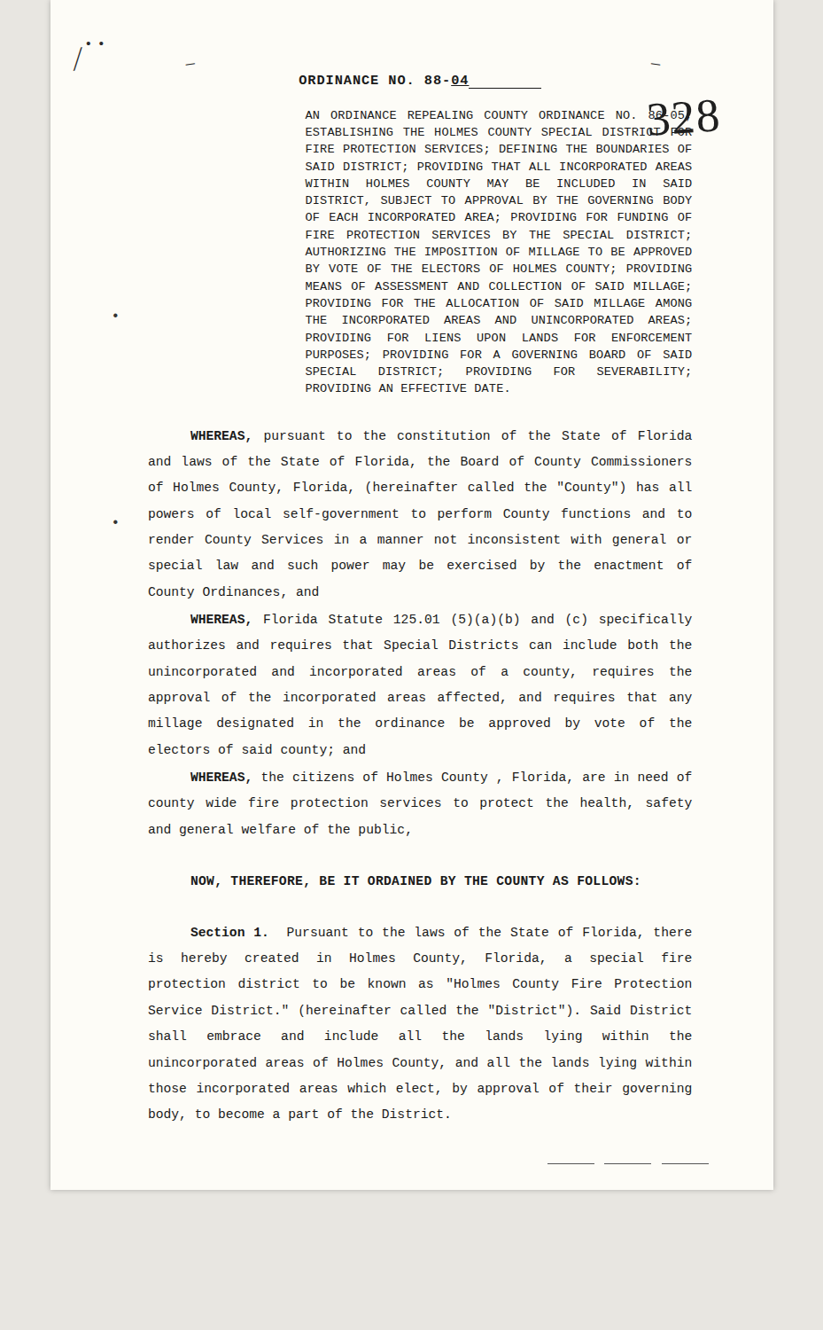• • ∕ ‾ ‾ 328
Ordinance No. 88-04
An ordinance repealing County Ordinance No. 86-05; establishing the Holmes County Special District for Fire Protection Services; defining the boundaries of said District; providing that all incorporated areas within Holmes County may be included in said District, subject to approval by the governing body of each incorporated area; providing for funding of fire protection services by the Special District; authorizing the imposition of millage to be approved by vote of the electors of Holmes County; providing means of assessment and collection of said millage; providing for the allocation of said millage among the incorporated areas and unincorporated areas; providing for liens upon lands for enforcement purposes; providing for a governing board of said Special District; providing for severability; providing an effective date.
• •
WHEREAS, pursuant to the constitution of the State of Florida and laws of the State of Florida, the Board of County Commissioners of Holmes County, Florida, (hereinafter called the "County") has all powers of local self-government to perform County functions and to render County Services in a manner not inconsistent with general or special law and such power may be exercised by the enactment of County Ordinances, and
WHEREAS, Florida Statute 125.01 (5)(a)(b) and (c) specifically authorizes and requires that Special Districts can include both the unincorporated and incorporated areas of a county, requires the approval of the incorporated areas affected, and requires that any millage designated in the ordinance be approved by vote of the electors of said county; and
WHEREAS, the citizens of Holmes County , Florida, are in need of county wide fire protection services to protect the health, safety and general welfare of the public,
NOW, THEREFORE, BE IT ORDAINED BY THE COUNTY AS FOLLOWS:
Section 1. Pursuant to the laws of the State of Florida, there is hereby created in Holmes County, Florida, a special fire protection district to be known as "Holmes County Fire Protection Service District." (hereinafter called the "District"). Said District shall embrace and include all the lands lying within the unincorporated areas of Holmes County, and all the lands lying within those incorporated areas which elect, by approval of their governing body, to become a part of the District.